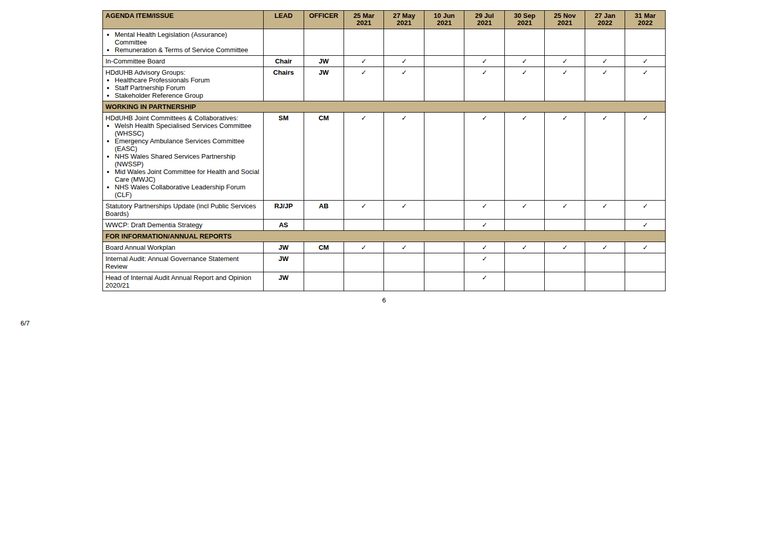| AGENDA ITEM/ISSUE | LEAD | OFFICER | 25 Mar 2021 | 27 May 2021 | 10 Jun 2021 | 29 Jul 2021 | 30 Sep 2021 | 25 Nov 2021 | 27 Jan 2022 | 31 Mar 2022 |
| --- | --- | --- | --- | --- | --- | --- | --- | --- | --- | --- |
| Mental Health Legislation (Assurance) Committee Remuneration & Terms of Service Committee | | | | | | | | | | |
| In-Committee Board | Chair | JW | ✓ | ✓ | | ✓ | ✓ | ✓ | ✓ | ✓ |
| HDdUHB Advisory Groups: Healthcare Professionals Forum Staff Partnership Forum Stakeholder Reference Group | Chairs | JW | ✓ | ✓ | | ✓ | ✓ | ✓ | ✓ | ✓ |
| WORKING IN PARTNERSHIP |
| HDdUHB Joint Committees & Collaboratives: Welsh Health Specialised Services Committee (WHSSC) Emergency Ambulance Services Committee (EASC) NHS Wales Shared Services Partnership (NWSSP) Mid Wales Joint Committee for Health and Social Care (MWJC) NHS Wales Collaborative Leadership Forum (CLF) | SM | CM | ✓ | ✓ | | ✓ | ✓ | ✓ | ✓ | ✓ |
| Statutory Partnerships Update (incl Public Services Boards) | RJ/JP | AB | ✓ | ✓ | | ✓ | ✓ | ✓ | ✓ | ✓ |
| WWCP: Draft Dementia Strategy | AS | | | | | ✓ | | | | ✓ |
| FOR INFORMATION/ANNUAL REPORTS |
| Board Annual Workplan | JW | CM | ✓ | ✓ | | ✓ | ✓ | ✓ | ✓ | ✓ |
| Internal Audit: Annual Governance Statement Review | JW | | | | | ✓ | | | | |
| Head of Internal Audit Annual Report and Opinion 2020/21 | JW | | | | | ✓ | | | | |
6
6/7